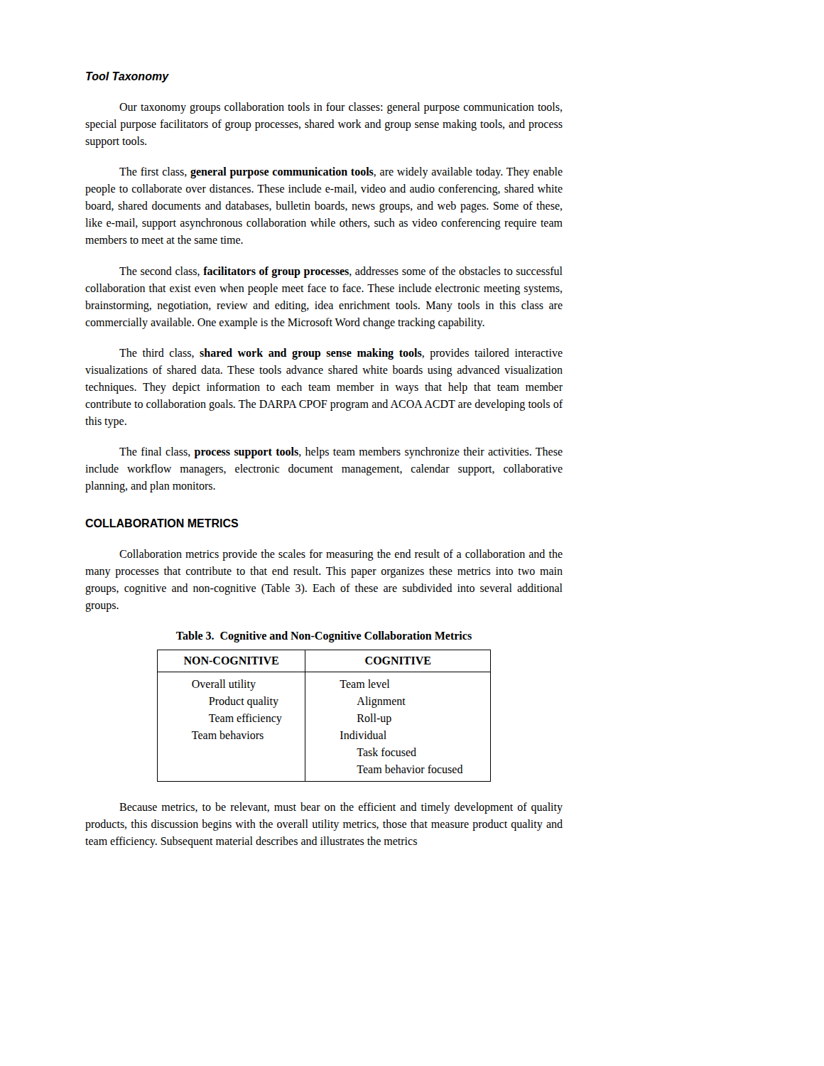Tool Taxonomy
Our taxonomy groups collaboration tools in four classes: general purpose communication tools, special purpose facilitators of group processes, shared work and group sense making tools, and process support tools.
The first class, general purpose communication tools, are widely available today. They enable people to collaborate over distances. These include e-mail, video and audio conferencing, shared white board, shared documents and databases, bulletin boards, news groups, and web pages. Some of these, like e-mail, support asynchronous collaboration while others, such as video conferencing require team members to meet at the same time.
The second class, facilitators of group processes, addresses some of the obstacles to successful collaboration that exist even when people meet face to face. These include electronic meeting systems, brainstorming, negotiation, review and editing, idea enrichment tools. Many tools in this class are commercially available. One example is the Microsoft Word change tracking capability.
The third class, shared work and group sense making tools, provides tailored interactive visualizations of shared data. These tools advance shared white boards using advanced visualization techniques. They depict information to each team member in ways that help that team member contribute to collaboration goals. The DARPA CPOF program and ACOA ACDT are developing tools of this type.
The final class, process support tools, helps team members synchronize their activities. These include workflow managers, electronic document management, calendar support, collaborative planning, and plan monitors.
Collaboration Metrics
Collaboration metrics provide the scales for measuring the end result of a collaboration and the many processes that contribute to that end result. This paper organizes these metrics into two main groups, cognitive and non-cognitive (Table 3). Each of these are subdivided into several additional groups.
Table 3. Cognitive and Non-Cognitive Collaboration Metrics
| NON-COGNITIVE | COGNITIVE |
| --- | --- |
| Overall utility Product quality Team efficiency Team behaviors | Team level Alignment Roll-up Individual Task focused Team behavior focused |
Because metrics, to be relevant, must bear on the efficient and timely development of quality products, this discussion begins with the overall utility metrics, those that measure product quality and team efficiency. Subsequent material describes and illustrates the metrics